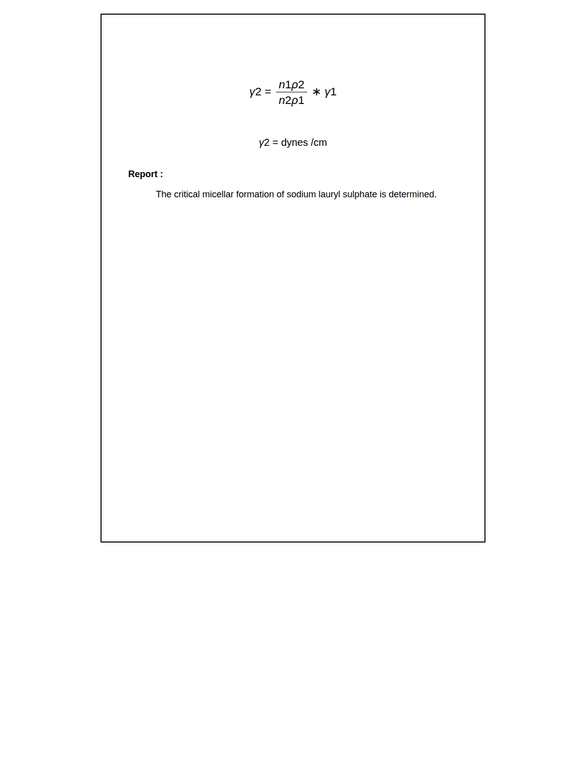γ2 = n1ρ2 n2ρ1 ∗ γ1
γ2 = dynes /cm
Report :
The critical micellar formation of sodium lauryl sulphate is determined.